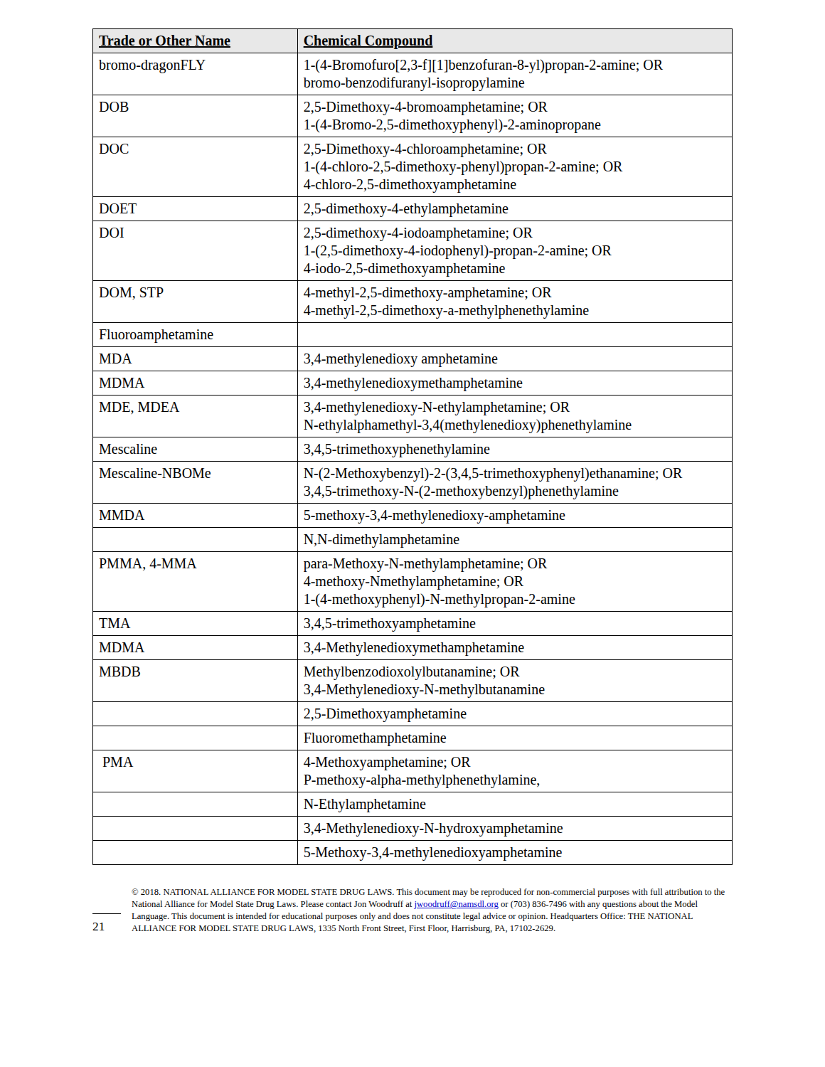| Trade or Other Name | Chemical Compound |
| --- | --- |
| bromo-dragonFLY | 1-(4-Bromofuro[2,3-f][1]benzofuran-8-yl)propan-2-amine; OR bromo-benzodifuranyl-isopropylamine |
| DOB | 2,5-Dimethoxy-4-bromoamphetamine; OR 1-(4-Bromo-2,5-dimethoxyphenyl)-2-aminopropane |
| DOC | 2,5-Dimethoxy-4-chloroamphetamine; OR 1-(4-chloro-2,5-dimethoxy-phenyl)propan-2-amine; OR 4-chloro-2,5-dimethoxyamphetamine |
| DOET | 2,5-dimethoxy-4-ethylamphetamine |
| DOI | 2,5-dimethoxy-4-iodoamphetamine; OR 1-(2,5-dimethoxy-4-iodophenyl)-propan-2-amine; OR 4-iodo-2,5-dimethoxyamphetamine |
| DOM, STP | 4-methyl-2,5-dimethoxy-amphetamine; OR 4-methyl-2,5-dimethoxy-a-methylphenethylamine |
| Fluoroamphetamine | |
| MDA | 3,4-methylenedioxy amphetamine |
| MDMA | 3,4-methylenedioxymethamphetamine |
| MDE, MDEA | 3,4-methylenedioxy-N-ethylamphetamine; OR N-ethylalphamethyl-3,4(methylenedioxy)phenethylamine |
| Mescaline | 3,4,5-trimethoxyphenethylamine |
| Mescaline-NBOMe | N-(2-Methoxybenzyl)-2-(3,4,5-trimethoxyphenyl)ethanamine; OR 3,4,5-trimethoxy-N-(2-methoxybenzyl)phenethylamine |
| MMDA | 5-methoxy-3,4-methylenedioxy-amphetamine |
| | N,N-dimethylamphetamine |
| PMMA, 4-MMA | para-Methoxy-N-methylamphetamine; OR 4-methoxy-Nmethylamphetamine; OR 1-(4-methoxyphenyl)-N-methylpropan-2-amine |
| TMA | 3,4,5-trimethoxyamphetamine |
| MDMA | 3,4-Methylenedioxymethamphetamine |
| MBDB | Methylbenzodioxolylbutanamine; OR 3,4-Methylenedioxy-N-methylbutanamine |
| | 2,5-Dimethoxyamphetamine |
| | Fluoromethamphetamine |
| PMA | 4-Methoxyamphetamine; OR P-methoxy-alpha-methylphenethylamine, |
| | N-Ethylamphetamine |
| | 3,4-Methylenedioxy-N-hydroxyamphetamine |
| | 5-Methoxy-3,4-methylenedioxyamphetamine |
21 © 2018. NATIONAL ALLIANCE FOR MODEL STATE DRUG LAWS. This document may be reproduced for non-commercial purposes with full attribution to the National Alliance for Model State Drug Laws. Please contact Jon Woodruff at jwoodruff@namsdl.org or (703) 836-7496 with any questions about the Model Language. This document is intended for educational purposes only and does not constitute legal advice or opinion. Headquarters Office: THE NATIONAL ALLIANCE FOR MODEL STATE DRUG LAWS, 1335 North Front Street, First Floor, Harrisburg, PA, 17102-2629.